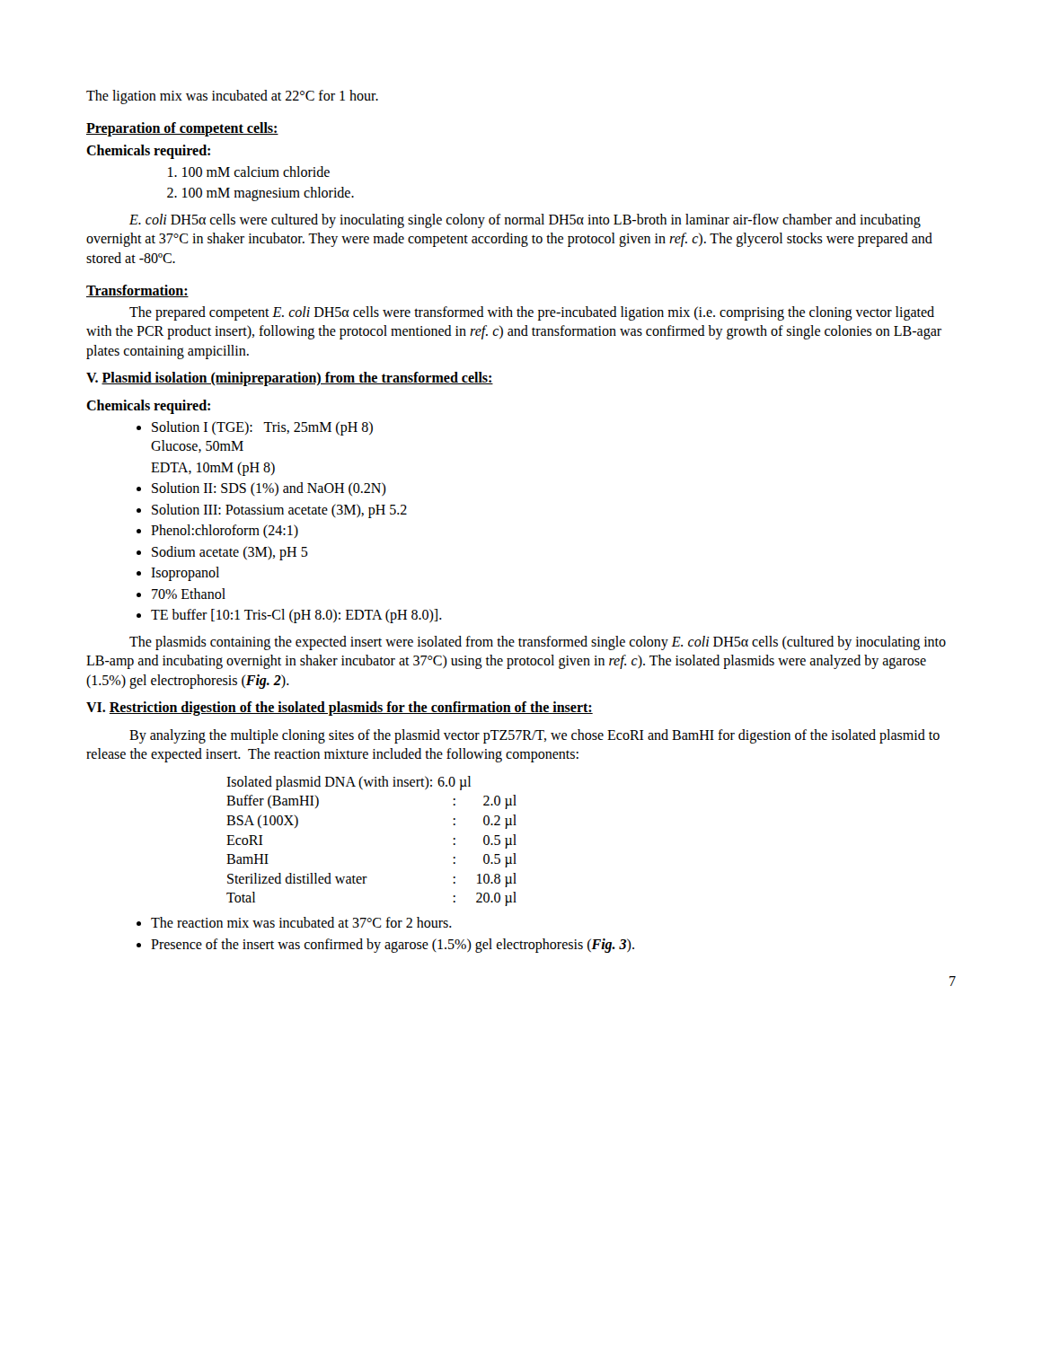The ligation mix was incubated at 22°C for 1 hour.
Preparation of competent cells:
Chemicals required:
100 mM calcium chloride
100 mM magnesium chloride.
E. coli DH5α cells were cultured by inoculating single colony of normal DH5α into LB-broth in laminar air-flow chamber and incubating overnight at 37°C in shaker incubator. They were made competent according to the protocol given in ref. c). The glycerol stocks were prepared and stored at -80ºC.
Transformation:
The prepared competent E. coli DH5α cells were transformed with the pre-incubated ligation mix (i.e. comprising the cloning vector ligated with the PCR product insert), following the protocol mentioned in ref. c) and transformation was confirmed by growth of single colonies on LB-agar plates containing ampicillin.
V. Plasmid isolation (minipreparation) from the transformed cells:
Chemicals required:
Solution I (TGE): Tris, 25mM (pH 8)
Glucose, 50mM
EDTA, 10mM (pH 8)
Solution II: SDS (1%) and NaOH (0.2N)
Solution III: Potassium acetate (3M), pH 5.2
Phenol:chloroform (24:1)
Sodium acetate (3M), pH 5
Isopropanol
70% Ethanol
TE buffer [10:1 Tris-Cl (pH 8.0): EDTA (pH 8.0)].
The plasmids containing the expected insert were isolated from the transformed single colony E. coli DH5α cells (cultured by inoculating into LB-amp and incubating overnight in shaker incubator at 37°C) using the protocol given in ref. c). The isolated plasmids were analyzed by agarose (1.5%) gel electrophoresis (Fig. 2).
VI. Restriction digestion of the isolated plasmids for the confirmation of the insert:
By analyzing the multiple cloning sites of the plasmid vector pTZ57R/T, we chose EcoRI and BamHI for digestion of the isolated plasmid to release the expected insert. The reaction mixture included the following components:
| Isolated plasmid DNA (with insert): | 6.0 µl |
| Buffer (BamHI) | : | 2.0 µl |
| BSA (100X) | : | 0.2 µl |
| EcoRI | : | 0.5 µl |
| BamHI | : | 0.5 µl |
| Sterilized distilled water | : | 10.8 µl |
| Total | : | 20.0 µl |
The reaction mix was incubated at 37°C for 2 hours.
Presence of the insert was confirmed by agarose (1.5%) gel electrophoresis (Fig. 3).
7